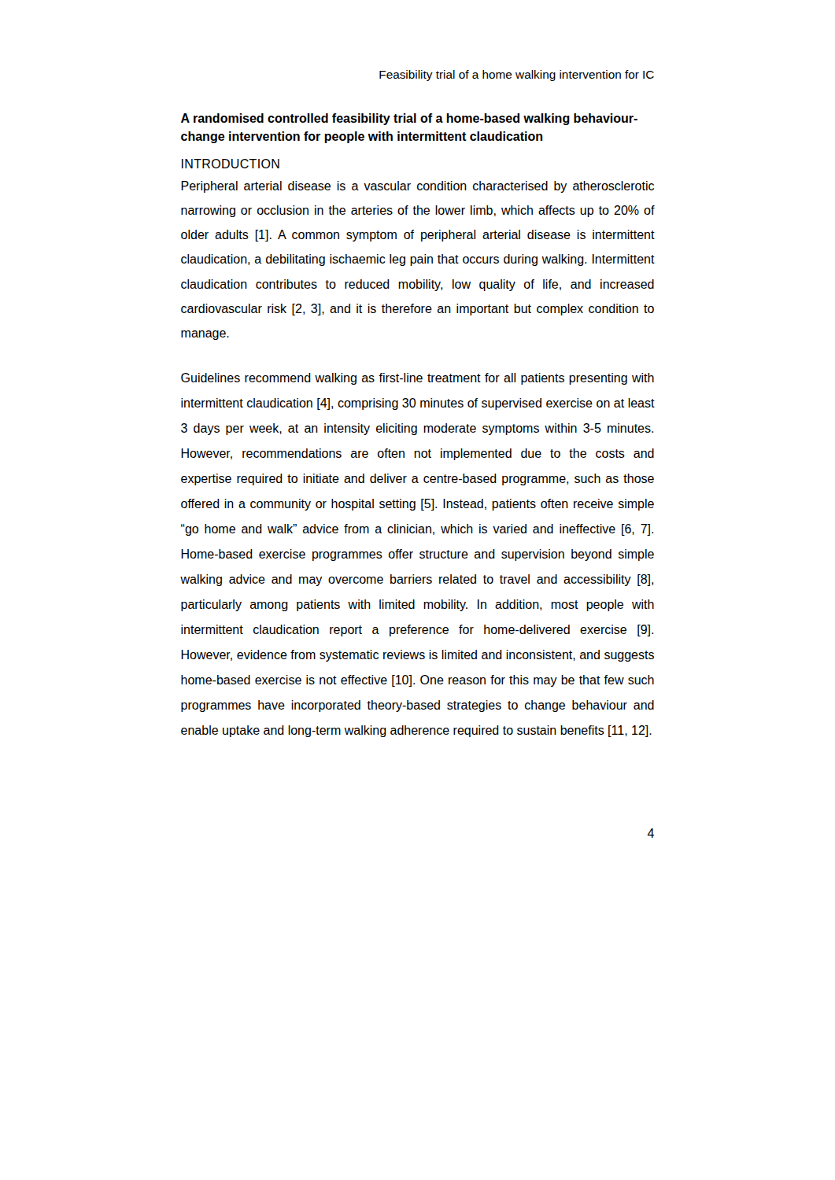Feasibility trial of a home walking intervention for IC
A randomised controlled feasibility trial of a home-based walking behaviour-change intervention for people with intermittent claudication
INTRODUCTION
Peripheral arterial disease is a vascular condition characterised by atherosclerotic narrowing or occlusion in the arteries of the lower limb, which affects up to 20% of older adults [1]. A common symptom of peripheral arterial disease is intermittent claudication, a debilitating ischaemic leg pain that occurs during walking. Intermittent claudication contributes to reduced mobility, low quality of life, and increased cardiovascular risk [2, 3], and it is therefore an important but complex condition to manage.
Guidelines recommend walking as first-line treatment for all patients presenting with intermittent claudication [4], comprising 30 minutes of supervised exercise on at least 3 days per week, at an intensity eliciting moderate symptoms within 3-5 minutes. However, recommendations are often not implemented due to the costs and expertise required to initiate and deliver a centre-based programme, such as those offered in a community or hospital setting [5]. Instead, patients often receive simple “go home and walk” advice from a clinician, which is varied and ineffective [6, 7]. Home-based exercise programmes offer structure and supervision beyond simple walking advice and may overcome barriers related to travel and accessibility [8], particularly among patients with limited mobility. In addition, most people with intermittent claudication report a preference for home-delivered exercise [9]. However, evidence from systematic reviews is limited and inconsistent, and suggests home-based exercise is not effective [10]. One reason for this may be that few such programmes have incorporated theory-based strategies to change behaviour and enable uptake and long-term walking adherence required to sustain benefits [11, 12].
4